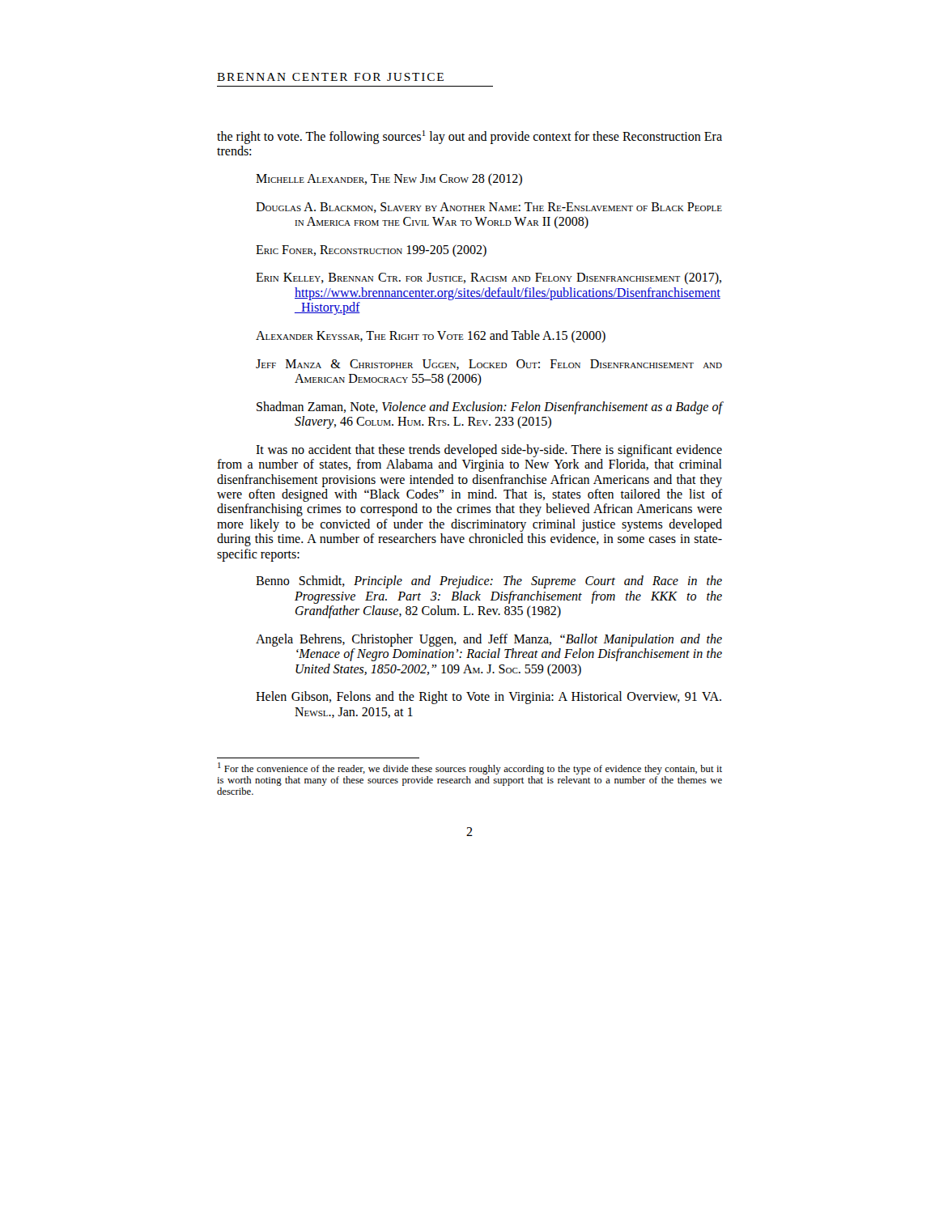BRENNAN CENTER FOR JUSTICE
the right to vote. The following sources1 lay out and provide context for these Reconstruction Era trends:
Michelle Alexander, The New Jim Crow 28 (2012)
Douglas A. Blackmon, Slavery by Another Name: The Re-Enslavement of Black People in America from the Civil War to World War II (2008)
Eric Foner, Reconstruction 199-205 (2002)
Erin Kelley, Brennan Ctr. for Justice, Racism and Felony Disenfranchisement (2017), https://www.brennancenter.org/sites/default/files/publications/Disenfranchisement_History.pdf
Alexander Keyssar, The Right to Vote 162 and Table A.15 (2000)
Jeff Manza & Christopher Uggen, Locked Out: Felon Disenfranchisement and American Democracy 55–58 (2006)
Shadman Zaman, Note, Violence and Exclusion: Felon Disenfranchisement as a Badge of Slavery, 46 Colum. Hum. Rts. L. Rev. 233 (2015)
It was no accident that these trends developed side-by-side. There is significant evidence from a number of states, from Alabama and Virginia to New York and Florida, that criminal disenfranchisement provisions were intended to disenfranchise African Americans and that they were often designed with “Black Codes” in mind. That is, states often tailored the list of disenfranchising crimes to correspond to the crimes that they believed African Americans were more likely to be convicted of under the discriminatory criminal justice systems developed during this time. A number of researchers have chronicled this evidence, in some cases in state-specific reports:
Benno Schmidt, Principle and Prejudice: The Supreme Court and Race in the Progressive Era. Part 3: Black Disfranchisement from the KKK to the Grandfather Clause, 82 Colum. L. Rev. 835 (1982)
Angela Behrens, Christopher Uggen, and Jeff Manza, “Ballot Manipulation and the ‘Menace of Negro Domination’: Racial Threat and Felon Disfranchisement in the United States, 1850-2002,” 109 Am. J. Soc. 559 (2003)
Helen Gibson, Felons and the Right to Vote in Virginia: A Historical Overview, 91 VA. Newsl., Jan. 2015, at 1
1 For the convenience of the reader, we divide these sources roughly according to the type of evidence they contain, but it is worth noting that many of these sources provide research and support that is relevant to a number of the themes we describe.
2